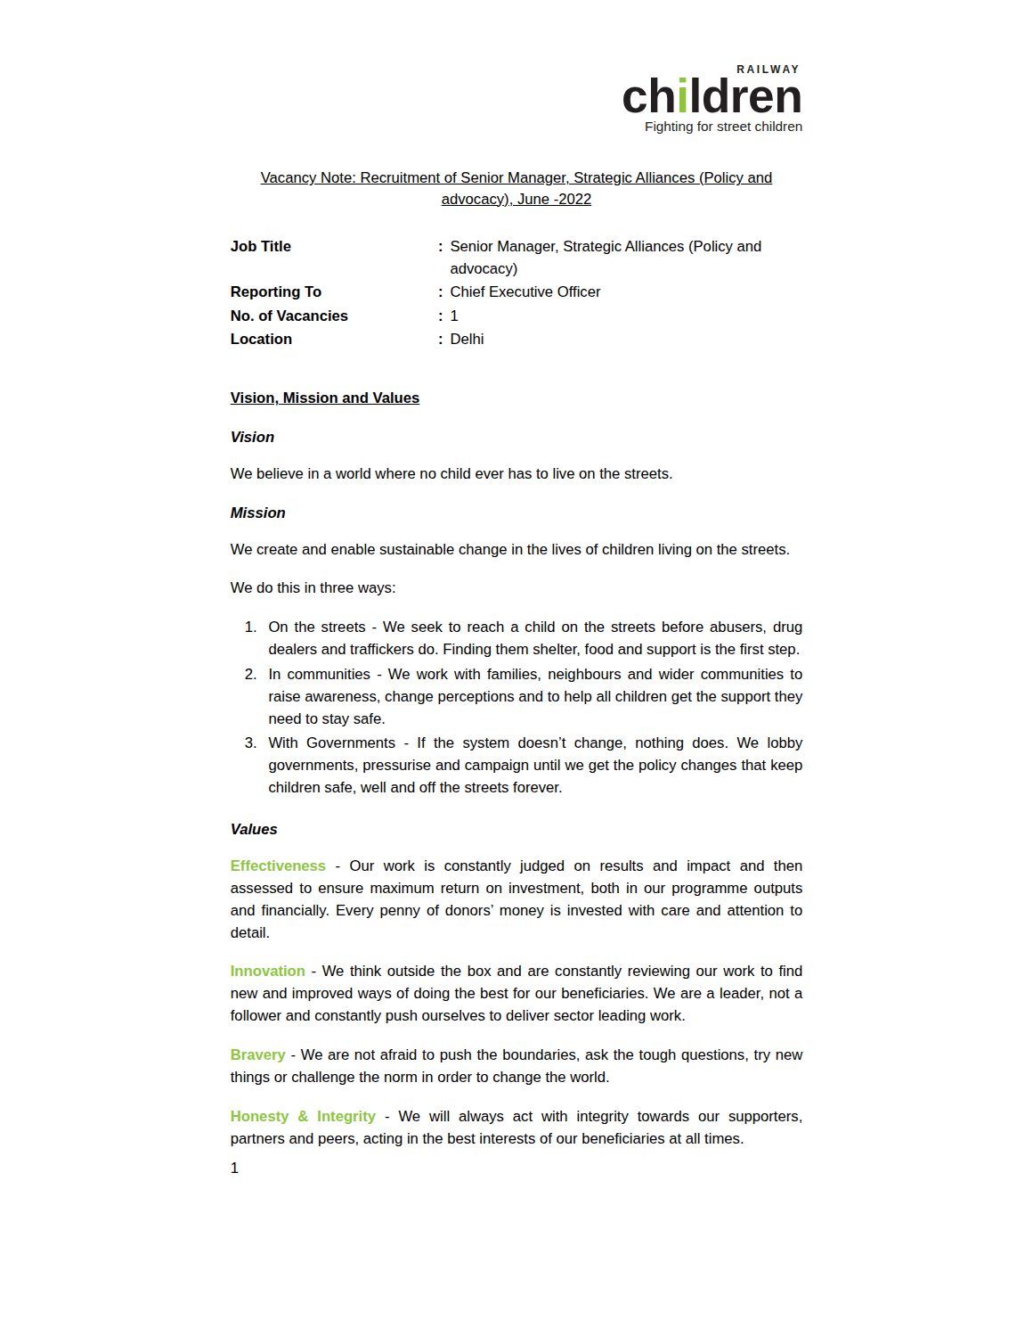RAILWAY children Fighting for street children
Vacancy Note: Recruitment of Senior Manager, Strategic Alliances (Policy and advocacy), June -2022
| Job Title | : | Senior Manager, Strategic Alliances (Policy and advocacy) |
| Reporting To | : | Chief Executive Officer |
| No. of Vacancies | : | 1 |
| Location | : | Delhi |
Vision, Mission and Values
Vision
We believe in a world where no child ever has to live on the streets.
Mission
We create and enable sustainable change in the lives of children living on the streets.
We do this in three ways:
On the streets - We seek to reach a child on the streets before abusers, drug dealers and traffickers do. Finding them shelter, food and support is the first step.
In communities - We work with families, neighbours and wider communities to raise awareness, change perceptions and to help all children get the support they need to stay safe.
With Governments - If the system doesn’t change, nothing does. We lobby governments, pressurise and campaign until we get the policy changes that keep children safe, well and off the streets forever.
Values
Effectiveness - Our work is constantly judged on results and impact and then assessed to ensure maximum return on investment, both in our programme outputs and financially. Every penny of donors’ money is invested with care and attention to detail.
Innovation - We think outside the box and are constantly reviewing our work to find new and improved ways of doing the best for our beneficiaries. We are a leader, not a follower and constantly push ourselves to deliver sector leading work.
Bravery - We are not afraid to push the boundaries, ask the tough questions, try new things or challenge the norm in order to change the world.
Honesty & Integrity - We will always act with integrity towards our supporters, partners and peers, acting in the best interests of our beneficiaries at all times.
1